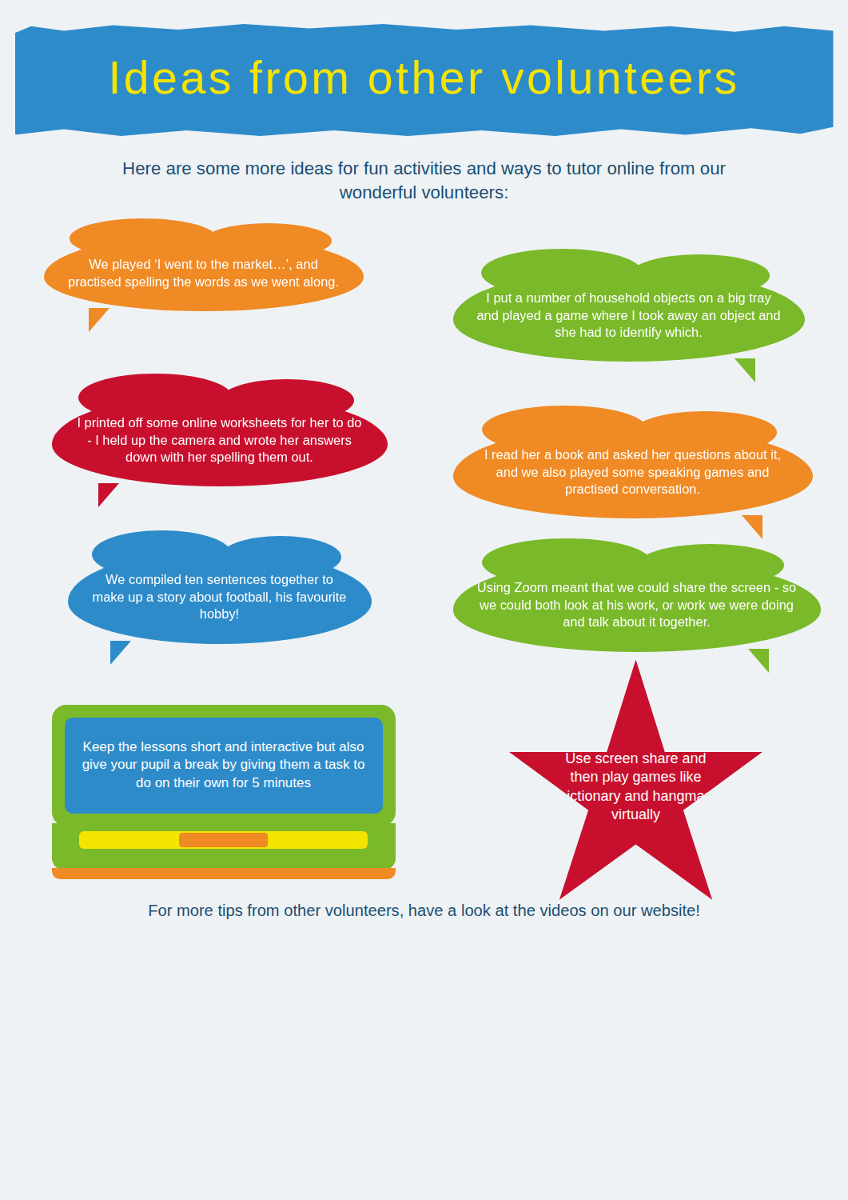Ideas from other volunteers
Here are some more ideas for fun activities and ways to tutor online from our wonderful volunteers:
We played ‘I went to the market…’, and practised spelling the words as we went along.
I put a number of household objects on a big tray and played a game where I took away an object and she had to identify which.
I printed off some online worksheets for her to do - I held up the camera and wrote her answers down with her spelling them out.
I read her a book and asked her questions about it, and we also played some speaking games and practised conversation.
We compiled ten sentences together to make up a story about football, his favourite hobby!
Using Zoom meant that we could share the screen - so we could both look at his work, or work we were doing and talk about it together.
Keep the lessons short and interactive but also give your pupil a break by giving them a task to do on their own for 5 minutes
Use screen share and then play games like pictionary and hangman virtually
For more tips from other volunteers, have a look at the videos on our website!